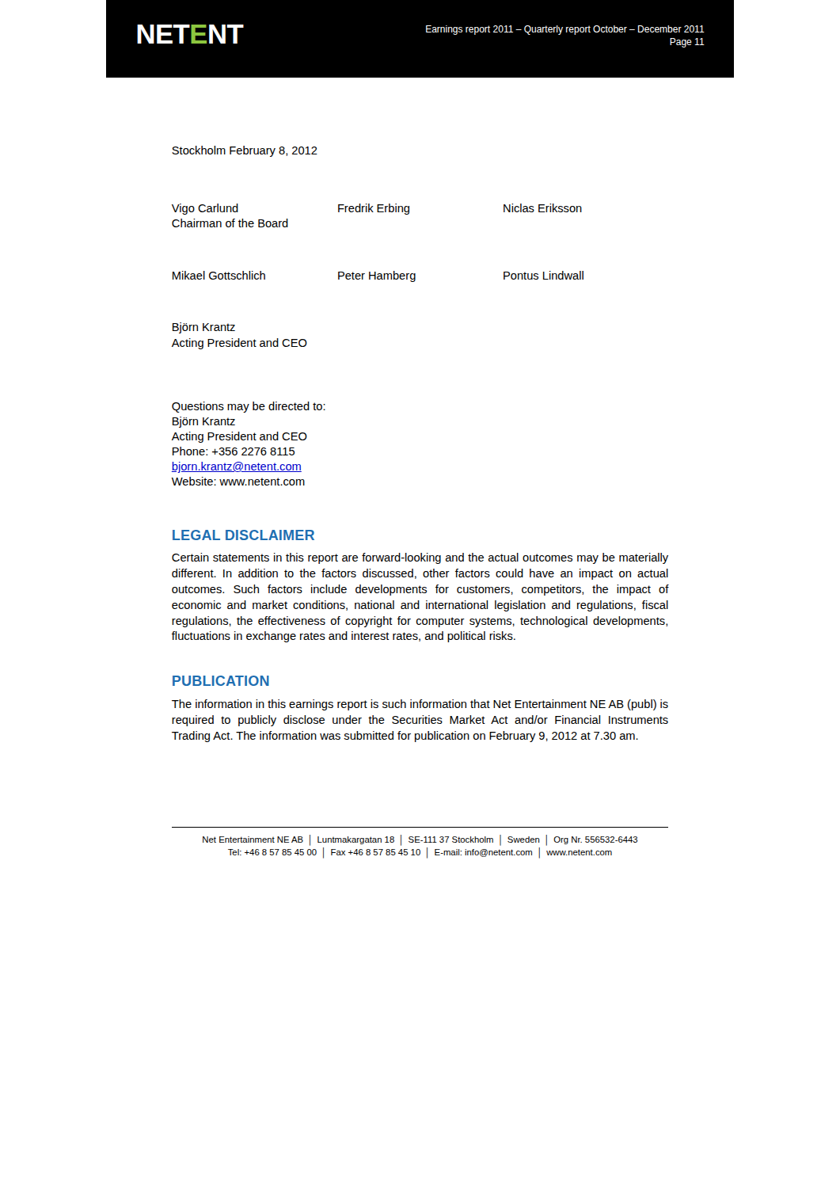NET ENT
Earnings report 2011 – Quarterly report October – December 2011
Page 11
Stockholm February 8, 2012
| Vigo Carlund Chairman of the Board | Fredrik Erbing | Niclas Eriksson |
| Mikael Gottschlich | Peter Hamberg | Pontus Lindwall |
| Björn Krantz Acting President and CEO |
Questions may be directed to:
Björn Krantz
Acting President and CEO
Phone: +356 2276 8115
bjorn.krantz@netent.com
Website: www.netent.com
LEGAL DISCLAIMER
Certain statements in this report are forward-looking and the actual outcomes may be materially different. In addition to the factors discussed, other factors could have an impact on actual outcomes. Such factors include developments for customers, competitors, the impact of economic and market conditions, national and international legislation and regulations, fiscal regulations, the effectiveness of copyright for computer systems, technological developments, fluctuations in exchange rates and interest rates, and political risks.
PUBLICATION
The information in this earnings report is such information that Net Entertainment NE AB (publ) is required to publicly disclose under the Securities Market Act and/or Financial Instruments Trading Act. The information was submitted for publication on February 9, 2012 at 7.30 am.
Net Entertainment NE AB │ Luntmakargatan 18 │ SE-111 37 Stockholm │ Sweden │ Org Nr. 556532-6443
Tel: +46 8 57 85 45 00 │ Fax +46 8 57 85 45 10 │ E-mail: info@netent.com │ www.netent.com